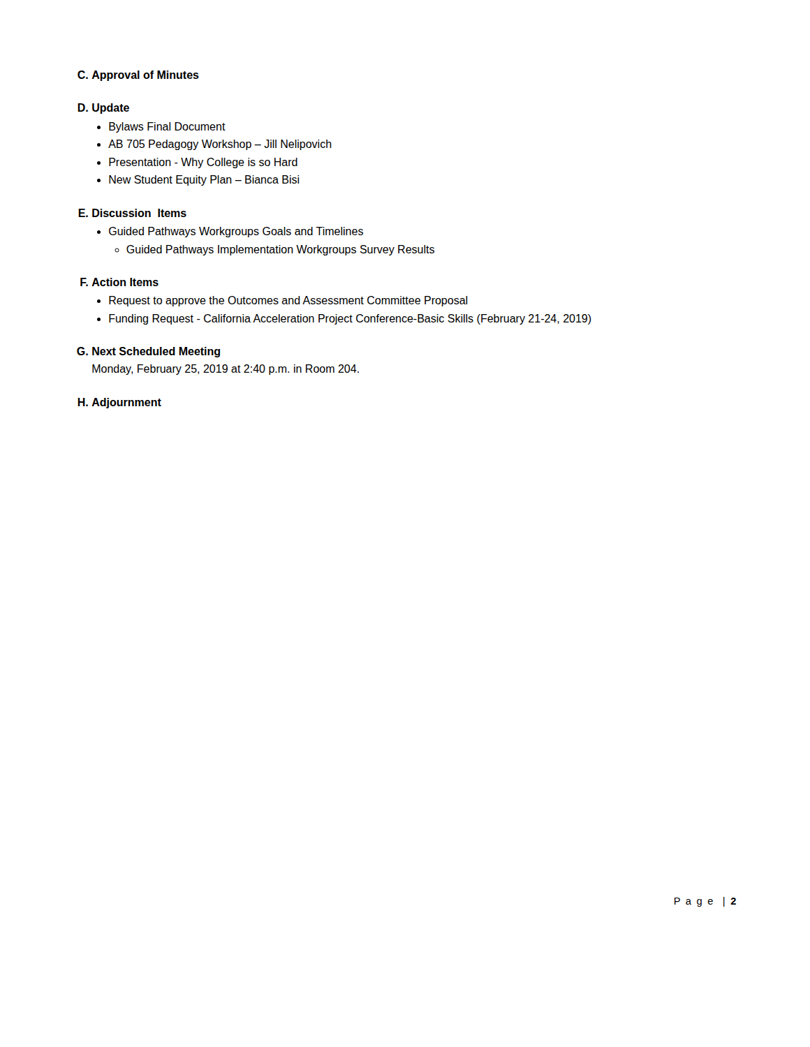Approval of Minutes
Update
Bylaws Final Document
AB 705 Pedagogy Workshop – Jill Nelipovich
Presentation - Why College is so Hard
New Student Equity Plan – Bianca Bisi
Discussion Items
Guided Pathways Workgroups Goals and Timelines
Guided Pathways Implementation Workgroups Survey Results
Action Items
Request to approve the Outcomes and Assessment Committee Proposal
Funding Request - California Acceleration Project Conference-Basic Skills (February 21-24, 2019)
Next Scheduled Meeting Monday, February 25, 2019 at 2:40 p.m. in Room 204.
Adjournment
P a g e | 2